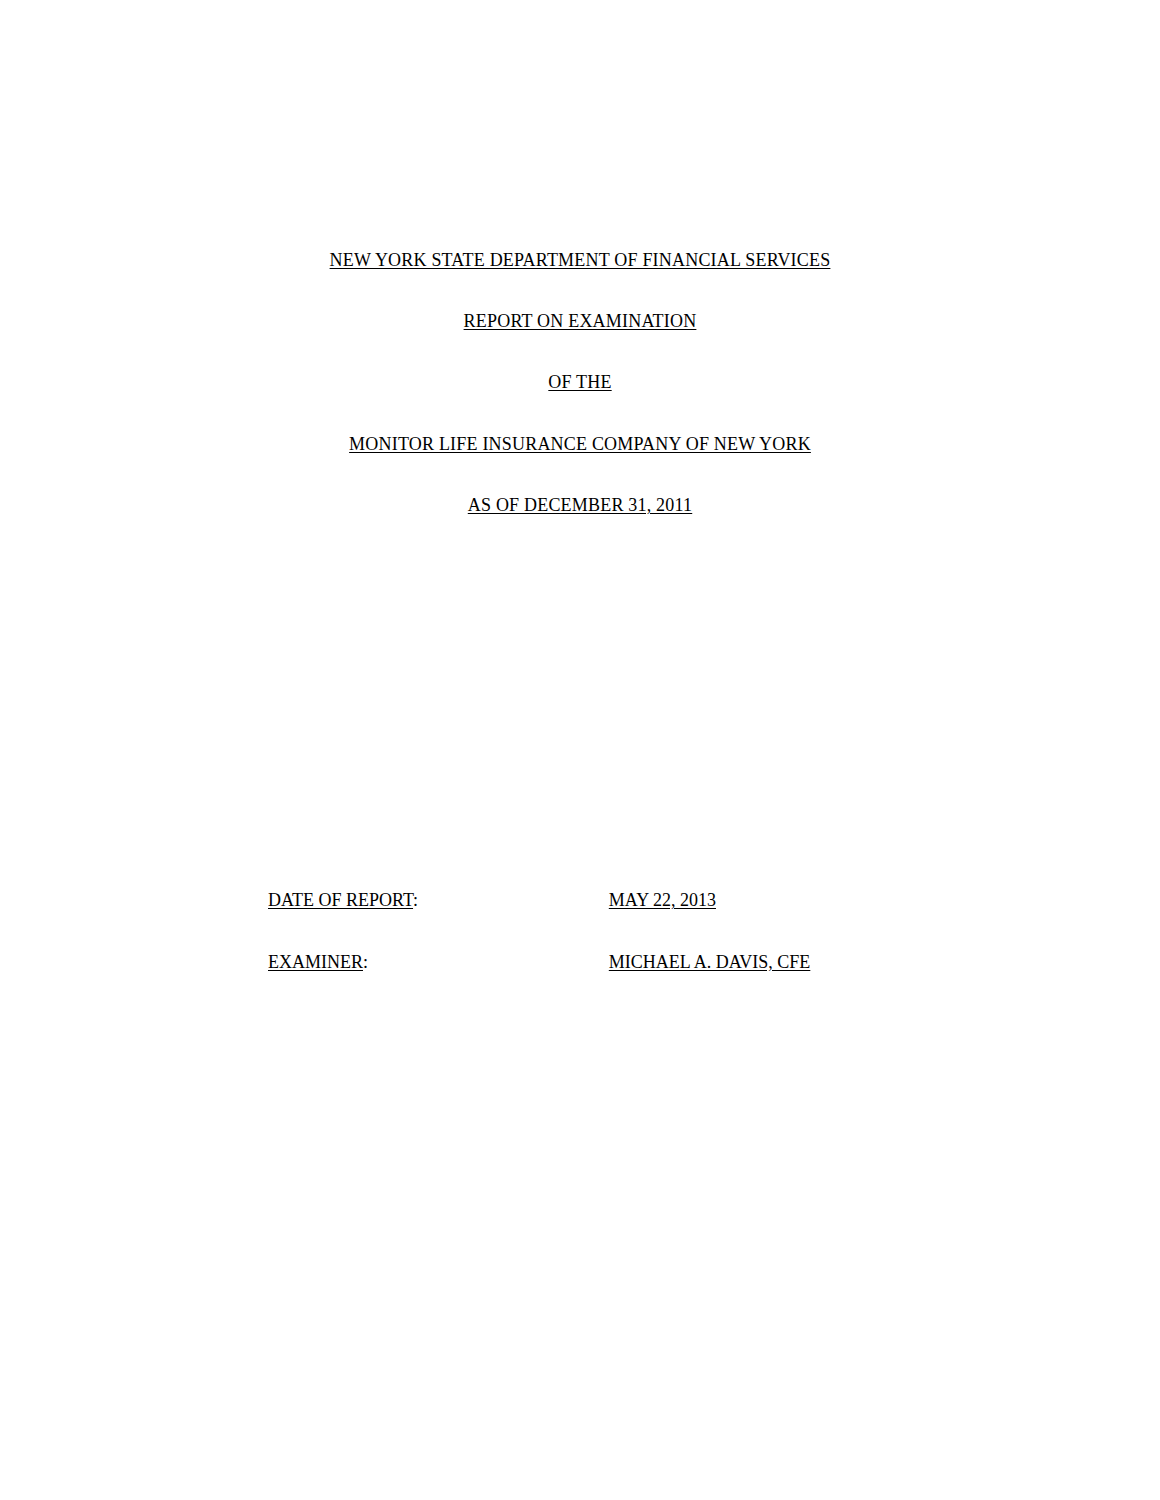NEW YORK STATE DEPARTMENT OF FINANCIAL SERVICES
REPORT ON EXAMINATION
OF THE
MONITOR LIFE INSURANCE COMPANY OF NEW YORK
AS OF DECEMBER 31, 2011
DATE OF REPORT:
MAY 22, 2013
EXAMINER:
MICHAEL A. DAVIS, CFE